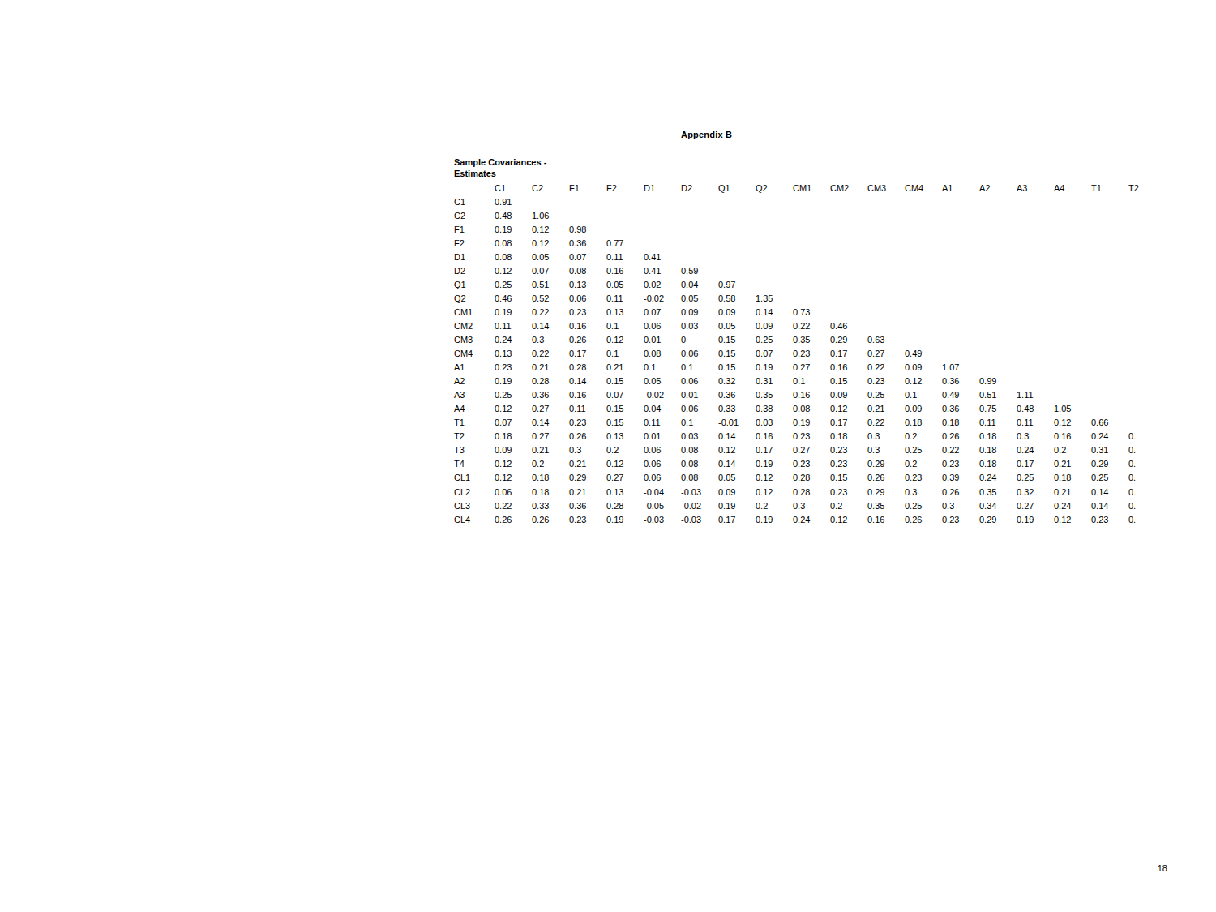Appendix B
Sample Covariances -
Estimates
| | C1 | C2 | F1 | F2 | D1 | D2 | Q1 | Q2 | CM1 | CM2 | CM3 | CM4 | A1 | A2 | A3 | A4 | T1 | T2 |
| --- | --- | --- | --- | --- | --- | --- | --- | --- | --- | --- | --- | --- | --- | --- | --- | --- | --- | --- |
| C1 | 0.91 |
| C2 | 0.48 | 1.06 |
| F1 | 0.19 | 0.12 | 0.98 |
| F2 | 0.08 | 0.12 | 0.36 | 0.77 |
| D1 | 0.08 | 0.05 | 0.07 | 0.11 | 0.41 |
| D2 | 0.12 | 0.07 | 0.08 | 0.16 | 0.41 | 0.59 |
| Q1 | 0.25 | 0.51 | 0.13 | 0.05 | 0.02 | 0.04 | 0.97 |
| Q2 | 0.46 | 0.52 | 0.06 | 0.11 | -0.02 | 0.05 | 0.58 | 1.35 |
| CM1 | 0.19 | 0.22 | 0.23 | 0.13 | 0.07 | 0.09 | 0.09 | 0.14 | 0.73 |
| CM2 | 0.11 | 0.14 | 0.16 | 0.1 | 0.06 | 0.03 | 0.05 | 0.09 | 0.22 | 0.46 |
| CM3 | 0.24 | 0.3 | 0.26 | 0.12 | 0.01 | 0 | 0.15 | 0.25 | 0.35 | 0.29 | 0.63 |
| CM4 | 0.13 | 0.22 | 0.17 | 0.1 | 0.08 | 0.06 | 0.15 | 0.07 | 0.23 | 0.17 | 0.27 | 0.49 |
| A1 | 0.23 | 0.21 | 0.28 | 0.21 | 0.1 | 0.1 | 0.15 | 0.19 | 0.27 | 0.16 | 0.22 | 0.09 | 1.07 |
| A2 | 0.19 | 0.28 | 0.14 | 0.15 | 0.05 | 0.06 | 0.32 | 0.31 | 0.1 | 0.15 | 0.23 | 0.12 | 0.36 | 0.99 |
| A3 | 0.25 | 0.36 | 0.16 | 0.07 | -0.02 | 0.01 | 0.36 | 0.35 | 0.16 | 0.09 | 0.25 | 0.1 | 0.49 | 0.51 | 1.11 |
| A4 | 0.12 | 0.27 | 0.11 | 0.15 | 0.04 | 0.06 | 0.33 | 0.38 | 0.08 | 0.12 | 0.21 | 0.09 | 0.36 | 0.75 | 0.48 | 1.05 |
| T1 | 0.07 | 0.14 | 0.23 | 0.15 | 0.11 | 0.1 | -0.01 | 0.03 | 0.19 | 0.17 | 0.22 | 0.18 | 0.18 | 0.11 | 0.11 | 0.12 | 0.66 |
| T2 | 0.18 | 0.27 | 0.26 | 0.13 | 0.01 | 0.03 | 0.14 | 0.16 | 0.23 | 0.18 | 0.3 | 0.2 | 0.26 | 0.18 | 0.3 | 0.16 | 0.24 | 0. |
| T3 | 0.09 | 0.21 | 0.3 | 0.2 | 0.06 | 0.08 | 0.12 | 0.17 | 0.27 | 0.23 | 0.3 | 0.25 | 0.22 | 0.18 | 0.24 | 0.2 | 0.31 | 0. |
| T4 | 0.12 | 0.2 | 0.21 | 0.12 | 0.06 | 0.08 | 0.14 | 0.19 | 0.23 | 0.23 | 0.29 | 0.2 | 0.23 | 0.18 | 0.17 | 0.21 | 0.29 | 0. |
| CL1 | 0.12 | 0.18 | 0.29 | 0.27 | 0.06 | 0.08 | 0.05 | 0.12 | 0.28 | 0.15 | 0.26 | 0.23 | 0.39 | 0.24 | 0.25 | 0.18 | 0.25 | 0. |
| CL2 | 0.06 | 0.18 | 0.21 | 0.13 | -0.04 | -0.03 | 0.09 | 0.12 | 0.28 | 0.23 | 0.29 | 0.3 | 0.26 | 0.35 | 0.32 | 0.21 | 0.14 | 0. |
| CL3 | 0.22 | 0.33 | 0.36 | 0.28 | -0.05 | -0.02 | 0.19 | 0.2 | 0.3 | 0.2 | 0.35 | 0.25 | 0.3 | 0.34 | 0.27 | 0.24 | 0.14 | 0. |
| CL4 | 0.26 | 0.26 | 0.23 | 0.19 | -0.03 | -0.03 | 0.17 | 0.19 | 0.24 | 0.12 | 0.16 | 0.26 | 0.23 | 0.29 | 0.19 | 0.12 | 0.23 | 0. |
18